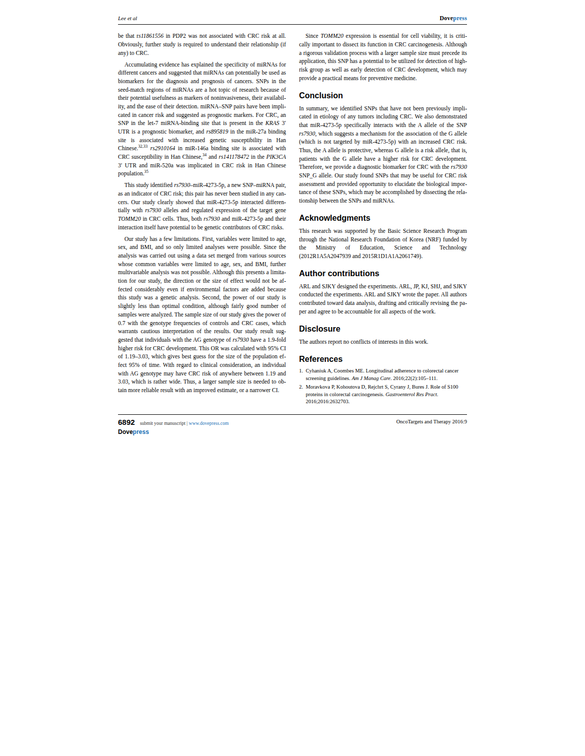Lee et al
Dove press
be that rs11861556 in PDP2 was not associated with CRC risk at all. Obviously, further study is required to understand their relationship (if any) to CRC.
Accumulating evidence has explained the specificity of miRNAs for different cancers and suggested that miRNAs can potentially be used as biomarkers for the diagnosis and prognosis of cancers. SNPs in the seed-match regions of miRNAs are a hot topic of research because of their potential usefulness as markers of noninvasiveness, their availability, and the ease of their detection. miRNA–SNP pairs have been implicated in cancer risk and suggested as prognostic markers. For CRC, an SNP in the let-7 miRNA-binding site that is present in the KRAS 3′ UTR is a prognostic biomarker, and rs895819 in the miR-27a binding site is associated with increased genetic susceptibility in Han Chinese.32,33 rs2910164 in miR-146a binding site is associated with CRC susceptibility in Han Chinese,34 and rs141178472 in the PIK3CA 3′ UTR and miR-520a was implicated in CRC risk in Han Chinese population.35
This study identified rs7930–miR-4273-5p, a new SNP–miRNA pair, as an indicator of CRC risk; this pair has never been studied in any cancers. Our study clearly showed that miR-4273-5p interacted differentially with rs7930 alleles and regulated expression of the target gene TOMM20 in CRC cells. Thus, both rs7930 and miR-4273-5p and their interaction itself have potential to be genetic contributors of CRC risks.
Our study has a few limitations. First, variables were limited to age, sex, and BMI, and so only limited analyses were possible. Since the analysis was carried out using a data set merged from various sources whose common variables were limited to age, sex, and BMI, further multivariable analysis was not possible. Although this presents a limitation for our study, the direction or the size of effect would not be affected considerably even if environmental factors are added because this study was a genetic analysis. Second, the power of our study is slightly less than optimal condition, although fairly good number of samples were analyzed. The sample size of our study gives the power of 0.7 with the genotype frequencies of controls and CRC cases, which warrants cautious interpretation of the results. Our study result suggested that individuals with the AG genotype of rs7930 have a 1.9-fold higher risk for CRC development. This OR was calculated with 95% CI of 1.19–3.03, which gives best guess for the size of the population effect 95% of time. With regard to clinical consideration, an individual with AG genotype may have CRC risk of anywhere between 1.19 and 3.03, which is rather wide. Thus, a larger sample size is needed to obtain more reliable result with an improved estimate, or a narrower CI.
Since TOMM20 expression is essential for cell viability, it is critically important to dissect its function in CRC carcinogenesis. Although a rigorous validation process with a larger sample size must precede its application, this SNP has a potential to be utilized for detection of high-risk group as well as early detection of CRC development, which may provide a practical means for preventive medicine.
Conclusion
In summary, we identified SNPs that have not been previously implicated in etiology of any tumors including CRC. We also demonstrated that miR-4273-5p specifically interacts with the A allele of the SNP rs7930, which suggests a mechanism for the association of the G allele (which is not targeted by miR-4273-5p) with an increased CRC risk. Thus, the A allele is protective, whereas G allele is a risk allele, that is, patients with the G allele have a higher risk for CRC development. Therefore, we provide a diagnostic biomarker for CRC with the rs7930 SNP_G allele. Our study found SNPs that may be useful for CRC risk assessment and provided opportunity to elucidate the biological importance of these SNPs, which may be accomplished by dissecting the relationship between the SNPs and miRNAs.
Acknowledgments
This research was supported by the Basic Science Research Program through the National Research Foundation of Korea (NRF) funded by the Ministry of Education, Science and Technology (2012R1A5A2047939 and 2015R1D1A1A2061749).
Author contributions
ARL and SJKY designed the experiments. ARL, JP, KJ, SHJ, and SJKY conducted the experiments. ARL and SJKY wrote the paper. All authors contributed toward data analysis, drafting and critically revising the paper and agree to be accountable for all aspects of the work.
Disclosure
The authors report no conflicts of interests in this work.
References
1. Cyhaniuk A, Coombes ME. Longitudinal adherence to colorectal cancer screening guidelines. Am J Manag Care. 2016;22(2):105–111.
2. Moravkova P, Kohoutova D, Rejchrt S, Cyrany J, Bures J. Role of S100 proteins in colorectal carcinogenesis. Gastroenterol Res Pract. 2016;2016:2632703.
6892 submit your manuscript | www.dovepress.com
Dove press
OncoTargets and Therapy 2016:9